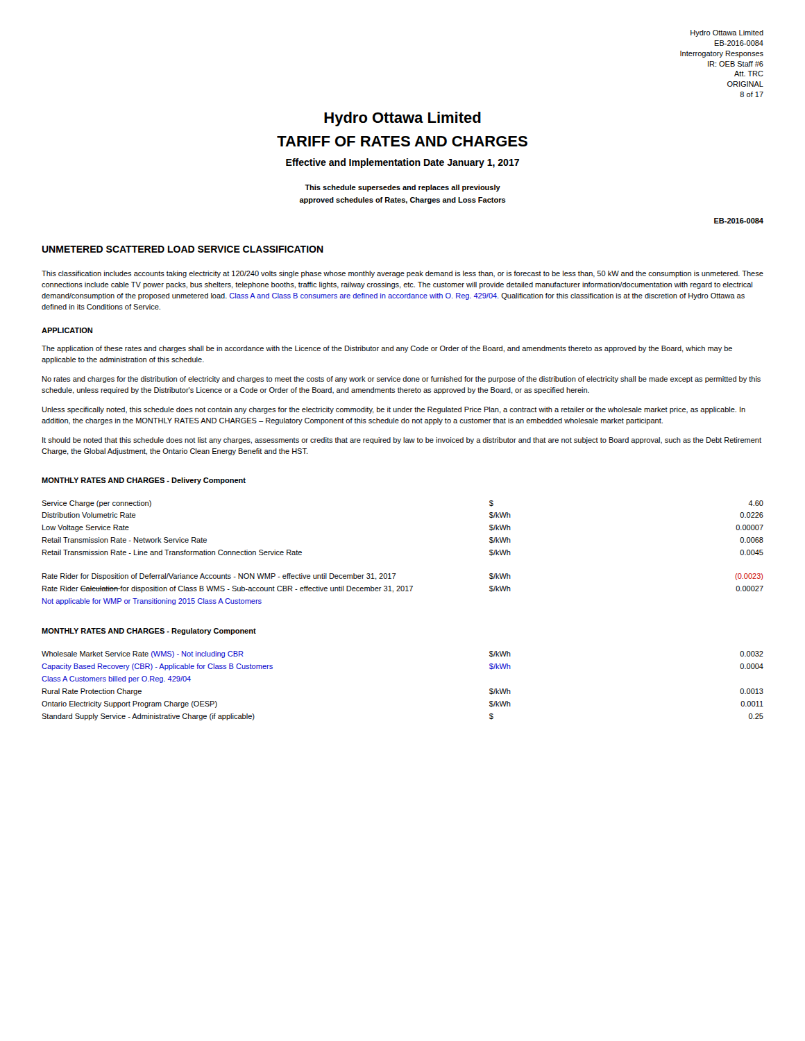Hydro Ottawa Limited
EB-2016-0084
Interrogatory Responses
IR: OEB Staff #6
Att. TRC
ORIGINAL
8 of 17
Hydro Ottawa Limited
TARIFF OF RATES AND CHARGES
Effective and Implementation Date January 1, 2017
This schedule supersedes and replaces all previously
approved schedules of Rates, Charges and Loss Factors
EB-2016-0084
UNMETERED SCATTERED LOAD SERVICE CLASSIFICATION
This classification includes accounts taking electricity at 120/240 volts single phase whose monthly average peak demand is less than, or is forecast to be less than, 50 kW and the consumption is unmetered. These connections include cable TV power packs, bus shelters, telephone booths, traffic lights, railway crossings, etc. The customer will provide detailed manufacturer information/documentation with regard to electrical demand/consumption of the proposed unmetered load. Class A and Class B consumers are defined in accordance with O. Reg. 429/04. Qualification for this classification is at the discretion of Hydro Ottawa as defined in its Conditions of Service.
APPLICATION
The application of these rates and charges shall be in accordance with the Licence of the Distributor and any Code or Order of the Board, and amendments thereto as approved by the Board, which may be applicable to the administration of this schedule.
No rates and charges for the distribution of electricity and charges to meet the costs of any work or service done or furnished for the purpose of the distribution of electricity shall be made except as permitted by this schedule, unless required by the Distributor's Licence or a Code or Order of the Board, and amendments thereto as approved by the Board, or as specified herein.
Unless specifically noted, this schedule does not contain any charges for the electricity commodity, be it under the Regulated Price Plan, a contract with a retailer or the wholesale market price, as applicable. In addition, the charges in the MONTHLY RATES AND CHARGES – Regulatory Component of this schedule do not apply to a customer that is an embedded wholesale market participant.
It should be noted that this schedule does not list any charges, assessments or credits that are required by law to be invoiced by a distributor and that are not subject to Board approval, such as the Debt Retirement Charge, the Global Adjustment, the Ontario Clean Energy Benefit and the HST.
MONTHLY RATES AND CHARGES - Delivery Component
| Service Charge (per connection) | $ | 4.60 |
| Distribution Volumetric Rate | $/kWh | 0.0226 |
| Low Voltage Service Rate | $/kWh | 0.00007 |
| Retail Transmission Rate - Network Service Rate | $/kWh | 0.0068 |
| Retail Transmission Rate - Line and Transformation Connection Service Rate | $/kWh | 0.0045 |
| Rate Rider for Disposition of Deferral/Variance Accounts - NON WMP - effective until December 31, 2017 | $/kWh | (0.0023) |
| Rate Rider Calculation for disposition of Class B WMS - Sub-account CBR - effective until December 31, 2017 | $/kWh | 0.00027 |
| Not applicable for WMP or Transitioning 2015 Class A Customers | | |
MONTHLY RATES AND CHARGES - Regulatory Component
| Wholesale Market Service Rate (WMS) - Not including CBR | $/kWh | 0.0032 |
| Capacity Based Recovery (CBR) - Applicable for Class B Customers | $/kWh | 0.0004 |
| Class A Customers billed per O.Reg. 429/04 | | |
| Rural Rate Protection Charge | $/kWh | 0.0013 |
| Ontario Electricity Support Program Charge (OESP) | $/kWh | 0.0011 |
| Standard Supply Service - Administrative Charge (if applicable) | $ | 0.25 |